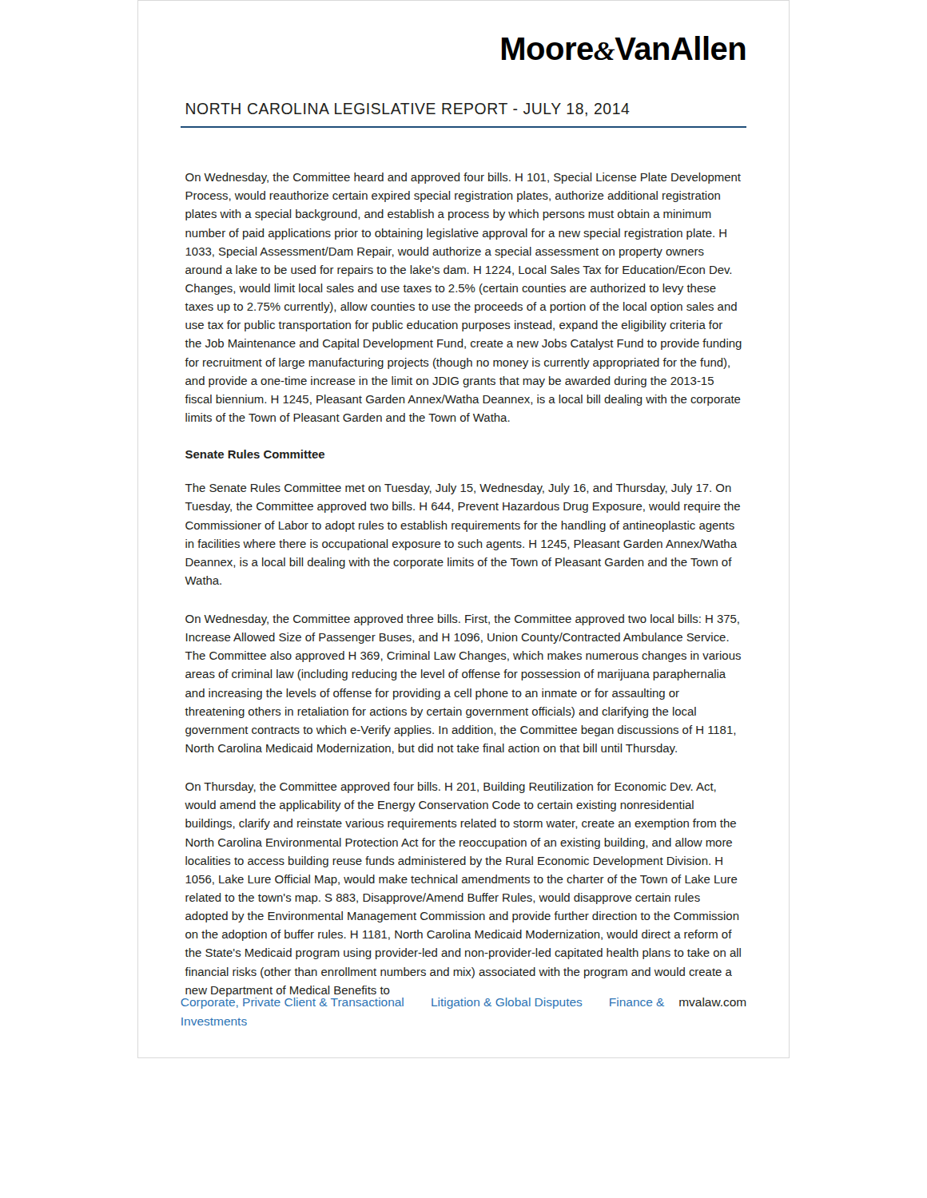Moore&VanAllen
North Carolina Legislative Report - July 18, 2014
On Wednesday, the Committee heard and approved four bills. H 101, Special License Plate Development Process, would reauthorize certain expired special registration plates, authorize additional registration plates with a special background, and establish a process by which persons must obtain a minimum number of paid applications prior to obtaining legislative approval for a new special registration plate. H 1033, Special Assessment/Dam Repair, would authorize a special assessment on property owners around a lake to be used for repairs to the lake's dam. H 1224, Local Sales Tax for Education/Econ Dev. Changes, would limit local sales and use taxes to 2.5% (certain counties are authorized to levy these taxes up to 2.75% currently), allow counties to use the proceeds of a portion of the local option sales and use tax for public transportation for public education purposes instead, expand the eligibility criteria for the Job Maintenance and Capital Development Fund, create a new Jobs Catalyst Fund to provide funding for recruitment of large manufacturing projects (though no money is currently appropriated for the fund), and provide a one-time increase in the limit on JDIG grants that may be awarded during the 2013-15 fiscal biennium. H 1245, Pleasant Garden Annex/Watha Deannex, is a local bill dealing with the corporate limits of the Town of Pleasant Garden and the Town of Watha.
Senate Rules Committee
The Senate Rules Committee met on Tuesday, July 15, Wednesday, July 16, and Thursday, July 17. On Tuesday, the Committee approved two bills. H 644, Prevent Hazardous Drug Exposure, would require the Commissioner of Labor to adopt rules to establish requirements for the handling of antineoplastic agents in facilities where there is occupational exposure to such agents. H 1245, Pleasant Garden Annex/Watha Deannex, is a local bill dealing with the corporate limits of the Town of Pleasant Garden and the Town of Watha.
On Wednesday, the Committee approved three bills. First, the Committee approved two local bills: H 375, Increase Allowed Size of Passenger Buses, and H 1096, Union County/Contracted Ambulance Service. The Committee also approved H 369, Criminal Law Changes, which makes numerous changes in various areas of criminal law (including reducing the level of offense for possession of marijuana paraphernalia and increasing the levels of offense for providing a cell phone to an inmate or for assaulting or threatening others in retaliation for actions by certain government officials) and clarifying the local government contracts to which e-Verify applies. In addition, the Committee began discussions of H 1181, North Carolina Medicaid Modernization, but did not take final action on that bill until Thursday.
On Thursday, the Committee approved four bills. H 201, Building Reutilization for Economic Dev. Act, would amend the applicability of the Energy Conservation Code to certain existing nonresidential buildings, clarify and reinstate various requirements related to storm water, create an exemption from the North Carolina Environmental Protection Act for the reoccupation of an existing building, and allow more localities to access building reuse funds administered by the Rural Economic Development Division. H 1056, Lake Lure Official Map, would make technical amendments to the charter of the Town of Lake Lure related to the town's map. S 883, Disapprove/Amend Buffer Rules, would disapprove certain rules adopted by the Environmental Management Commission and provide further direction to the Commission on the adoption of buffer rules. H 1181, North Carolina Medicaid Modernization, would direct a reform of the State's Medicaid program using provider-led and non-provider-led capitated health plans to take on all financial risks (other than enrollment numbers and mix) associated with the program and would create a new Department of Medical Benefits to
Corporate, Private Client & Transactional Litigation & Global Disputes Finance & Investments
mvalaw.com